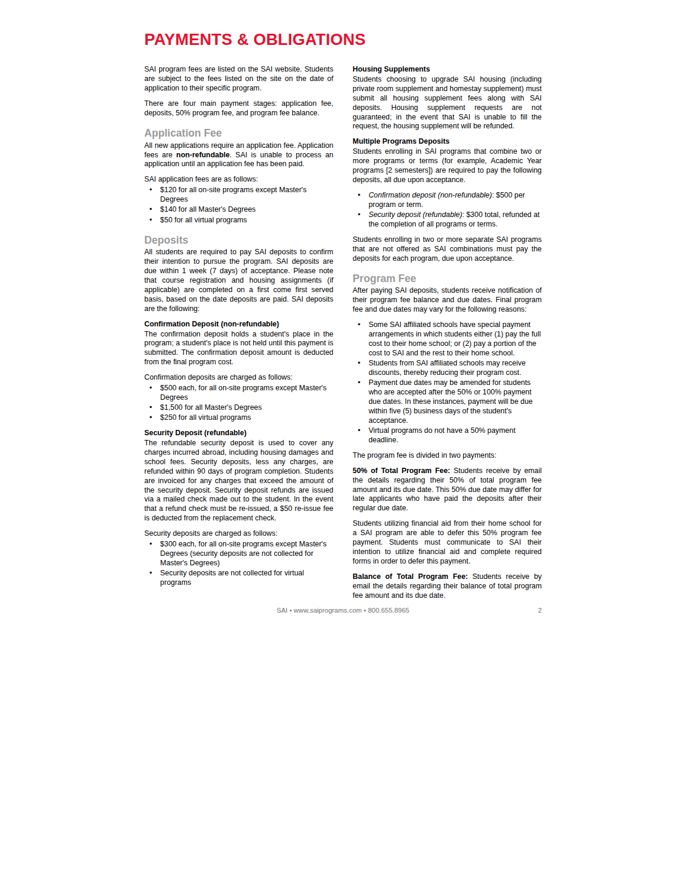PAYMENTS & OBLIGATIONS
SAI program fees are listed on the SAI website. Students are subject to the fees listed on the site on the date of application to their specific program.
There are four main payment stages: application fee, deposits, 50% program fee, and program fee balance.
Application Fee
All new applications require an application fee. Application fees are non-refundable. SAI is unable to process an application until an application fee has been paid.
SAI application fees are as follows:
$120 for all on-site programs except Master's Degrees
$140 for all Master's Degrees
$50 for all virtual programs
Deposits
All students are required to pay SAI deposits to confirm their intention to pursue the program. SAI deposits are due within 1 week (7 days) of acceptance. Please note that course registration and housing assignments (if applicable) are completed on a first come first served basis, based on the date deposits are paid. SAI deposits are the following:
Confirmation Deposit (non-refundable)
The confirmation deposit holds a student's place in the program; a student's place is not held until this payment is submitted. The confirmation deposit amount is deducted from the final program cost.
Confirmation deposits are charged as follows:
$500 each, for all on-site programs except Master's Degrees
$1,500 for all Master's Degrees
$250 for all virtual programs
Security Deposit (refundable)
The refundable security deposit is used to cover any charges incurred abroad, including housing damages and school fees. Security deposits, less any charges, are refunded within 90 days of program completion. Students are invoiced for any charges that exceed the amount of the security deposit. Security deposit refunds are issued via a mailed check made out to the student. In the event that a refund check must be re-issued, a $50 re-issue fee is deducted from the replacement check.
Security deposits are charged as follows:
$300 each, for all on-site programs except Master's Degrees (security deposits are not collected for Master's Degrees)
Security deposits are not collected for virtual programs
Housing Supplements
Students choosing to upgrade SAI housing (including private room supplement and homestay supplement) must submit all housing supplement fees along with SAI deposits. Housing supplement requests are not guaranteed; in the event that SAI is unable to fill the request, the housing supplement will be refunded.
Multiple Programs Deposits
Students enrolling in SAI programs that combine two or more programs or terms (for example, Academic Year programs [2 semesters]) are required to pay the following deposits, all due upon acceptance.
Confirmation deposit (non-refundable): $500 per program or term.
Security deposit (refundable): $300 total, refunded at the completion of all programs or terms.
Students enrolling in two or more separate SAI programs that are not offered as SAI combinations must pay the deposits for each program, due upon acceptance.
Program Fee
After paying SAI deposits, students receive notification of their program fee balance and due dates. Final program fee and due dates may vary for the following reasons:
Some SAI affiliated schools have special payment arrangements in which students either (1) pay the full cost to their home school; or (2) pay a portion of the cost to SAI and the rest to their home school.
Students from SAI affiliated schools may receive discounts, thereby reducing their program cost.
Payment due dates may be amended for students who are accepted after the 50% or 100% payment due dates. In these instances, payment will be due within five (5) business days of the student's acceptance.
Virtual programs do not have a 50% payment deadline.
The program fee is divided in two payments:
50% of Total Program Fee: Students receive by email the details regarding their 50% of total program fee amount and its due date. This 50% due date may differ for late applicants who have paid the deposits after their regular due date.
Students utilizing financial aid from their home school for a SAI program are able to defer this 50% program fee payment. Students must communicate to SAI their intention to utilize financial aid and complete required forms in order to defer this payment.
Balance of Total Program Fee: Students receive by email the details regarding their balance of total program fee amount and its due date.
SAI • www.saiprograms.com • 800.655.8965
2